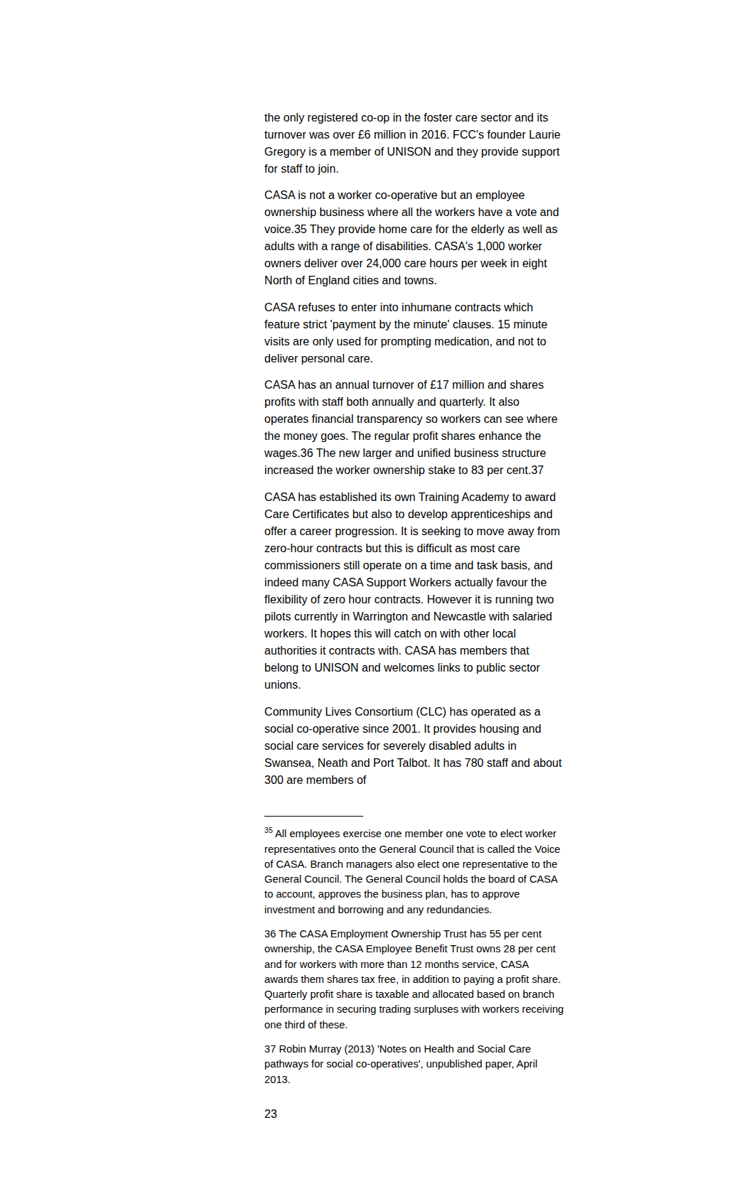the only registered co-op in the foster care sector and its turnover was over £6 million in 2016. FCC's founder Laurie Gregory is a member of UNISON and they provide support for staff to join.
CASA is not a worker co-operative but an employee ownership business where all the workers have a vote and voice.35 They provide home care for the elderly as well as adults with a range of disabilities. CASA's 1,000 worker owners deliver over 24,000 care hours per week in eight North of England cities and towns.
CASA refuses to enter into inhumane contracts which feature strict 'payment by the minute' clauses. 15 minute visits are only used for prompting medication, and not to deliver personal care.
CASA has an annual turnover of £17 million and shares profits with staff both annually and quarterly. It also operates financial transparency so workers can see where the money goes. The regular profit shares enhance the wages.36 The new larger and unified business structure increased the worker ownership stake to 83 per cent.37
CASA has established its own Training Academy to award Care Certificates but also to develop apprenticeships and offer a career progression. It is seeking to move away from zero-hour contracts but this is difficult as most care commissioners still operate on a time and task basis, and indeed many CASA Support Workers actually favour the flexibility of zero hour contracts. However it is running two pilots currently in Warrington and Newcastle with salaried workers. It hopes this will catch on with other local authorities it contracts with. CASA has members that belong to UNISON and welcomes links to public sector unions.
Community Lives Consortium (CLC) has operated as a social co-operative since 2001. It provides housing and social care services for severely disabled adults in Swansea, Neath and Port Talbot. It has 780 staff and about 300 are members of
35 All employees exercise one member one vote to elect worker representatives onto the General Council that is called the Voice of CASA. Branch managers also elect one representative to the General Council. The General Council holds the board of CASA to account, approves the business plan, has to approve investment and borrowing and any redundancies.
36 The CASA Employment Ownership Trust has 55 per cent ownership, the CASA Employee Benefit Trust owns 28 per cent and for workers with more than 12 months service, CASA awards them shares tax free, in addition to paying a profit share. Quarterly profit share is taxable and allocated based on branch performance in securing trading surpluses with workers receiving one third of these.
37 Robin Murray (2013) 'Notes on Health and Social Care pathways for social co-operatives', unpublished paper, April 2013.
23